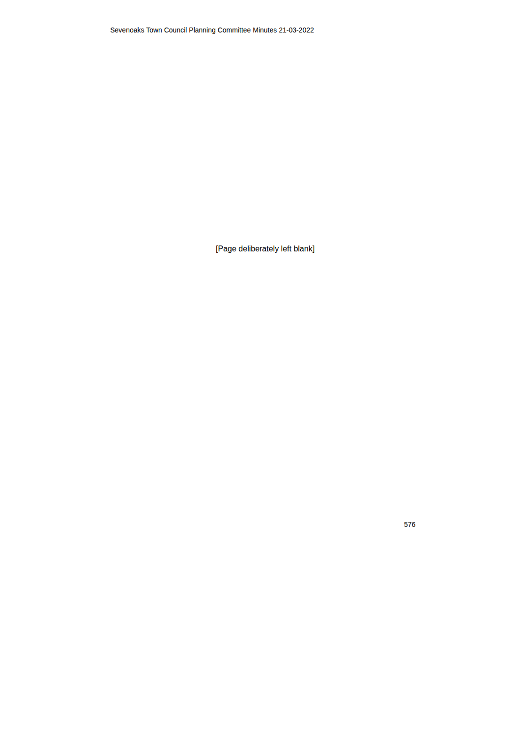Sevenoaks Town Council Planning Committee Minutes 21-03-2022
[Page deliberately left blank]
576